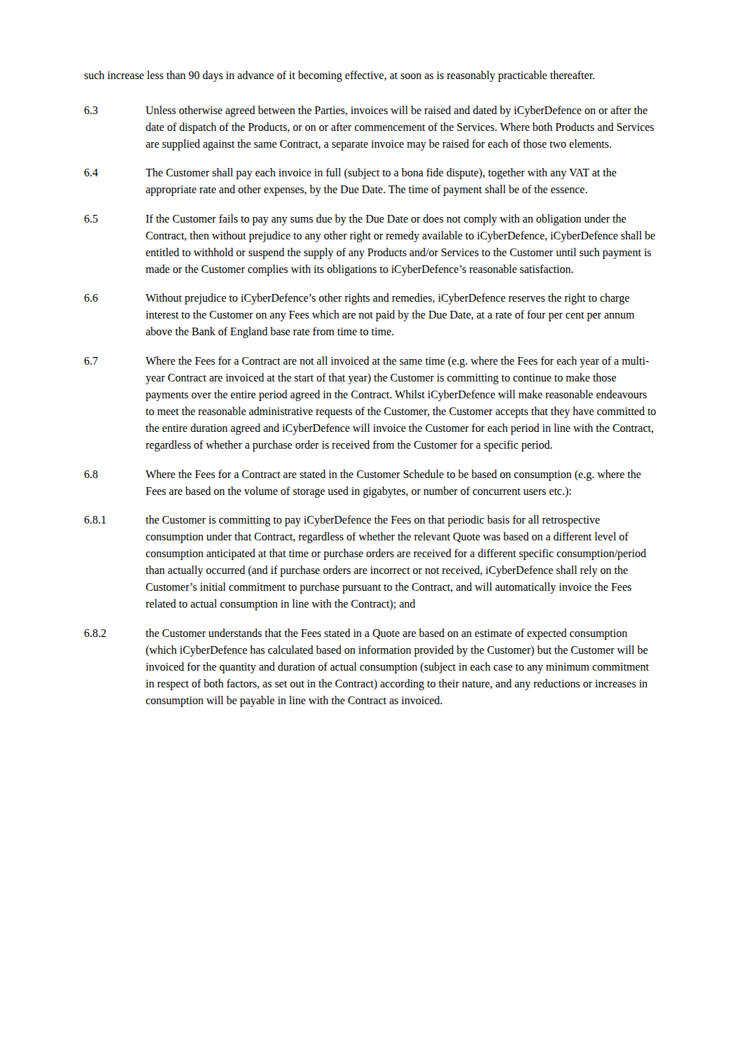such increase less than 90 days in advance of it becoming effective, at soon as is reasonably practicable thereafter.
6.3
Unless otherwise agreed between the Parties, invoices will be raised and dated by iCyberDefence on or after the date of dispatch of the Products, or on or after commencement of the Services. Where both Products and Services are supplied against the same Contract, a separate invoice may be raised for each of those two elements.
6.4
The Customer shall pay each invoice in full (subject to a bona fide dispute), together with any VAT at the appropriate rate and other expenses, by the Due Date. The time of payment shall be of the essence.
6.5
If the Customer fails to pay any sums due by the Due Date or does not comply with an obligation under the Contract, then without prejudice to any other right or remedy available to iCyberDefence, iCyberDefence shall be entitled to withhold or suspend the supply of any Products and/or Services to the Customer until such payment is made or the Customer complies with its obligations to iCyberDefence’s reasonable satisfaction.
6.6
Without prejudice to iCyberDefence’s other rights and remedies, iCyberDefence reserves the right to charge interest to the Customer on any Fees which are not paid by the Due Date, at a rate of four per cent per annum above the Bank of England base rate from time to time.
6.7
Where the Fees for a Contract are not all invoiced at the same time (e.g. where the Fees for each year of a multi-year Contract are invoiced at the start of that year) the Customer is committing to continue to make those payments over the entire period agreed in the Contract. Whilst iCyberDefence will make reasonable endeavours to meet the reasonable administrative requests of the Customer, the Customer accepts that they have committed to the entire duration agreed and iCyberDefence will invoice the Customer for each period in line with the Contract, regardless of whether a purchase order is received from the Customer for a specific period.
6.8
Where the Fees for a Contract are stated in the Customer Schedule to be based on consumption (e.g. where the Fees are based on the volume of storage used in gigabytes, or number of concurrent users etc.):
6.8.1
the Customer is committing to pay iCyberDefence the Fees on that periodic basis for all retrospective consumption under that Contract, regardless of whether the relevant Quote was based on a different level of consumption anticipated at that time or purchase orders are received for a different specific consumption/period than actually occurred (and if purchase orders are incorrect or not received, iCyberDefence shall rely on the Customer’s initial commitment to purchase pursuant to the Contract, and will automatically invoice the Fees related to actual consumption in line with the Contract); and
6.8.2
the Customer understands that the Fees stated in a Quote are based on an estimate of expected consumption (which iCyberDefence has calculated based on information provided by the Customer) but the Customer will be invoiced for the quantity and duration of actual consumption (subject in each case to any minimum commitment in respect of both factors, as set out in the Contract) according to their nature, and any reductions or increases in consumption will be payable in line with the Contract as invoiced.